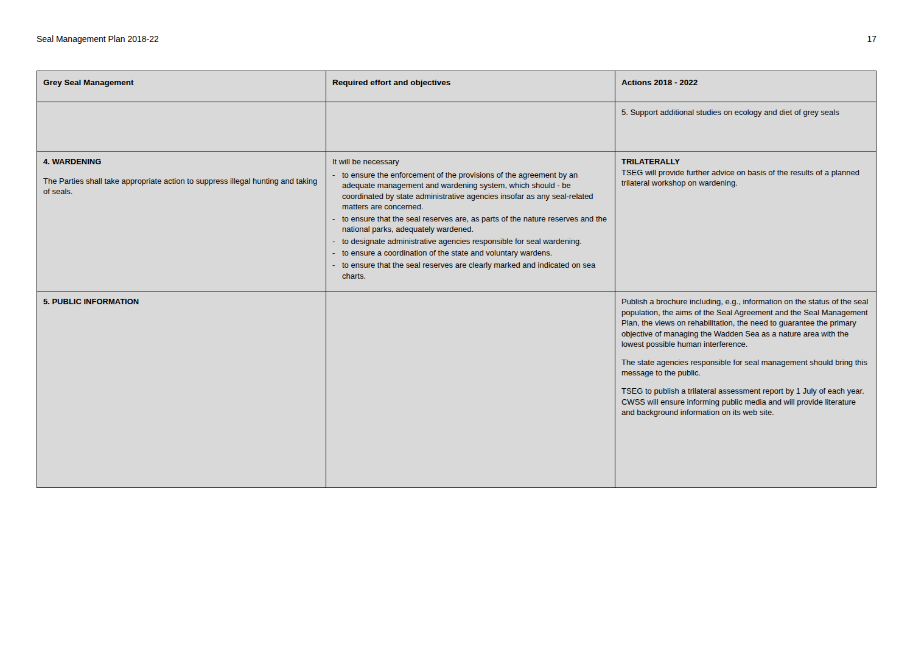Seal Management Plan 2018-22
17
| Grey Seal Management | Required effort and objectives | Actions 2018 - 2022 |
| --- | --- | --- |
| | | 5. Support additional studies on ecology and diet of grey seals |
| 4. WARDENING The Parties shall take appropriate action to suppress illegal hunting and taking of seals. | It will be necessary to ensure the enforcement of the provisions of the agreement by an adequate management and wardening system, which should - be coordinated by state administrative agencies insofar as any seal-related matters are concerned. to ensure that the seal reserves are, as parts of the nature reserves and the national parks, adequately wardened. to designate administrative agencies responsible for seal wardening. to ensure a coordination of the state and voluntary wardens. to ensure that the seal reserves are clearly marked and indicated on sea charts. | TRILATERALLY TSEG will provide further advice on basis of the results of a planned trilateral workshop on wardening. |
| 5. PUBLIC INFORMATION | | Publish a brochure including, e.g., information on the status of the seal population, the aims of the Seal Agreement and the Seal Management Plan, the views on rehabilitation, the need to guarantee the primary objective of managing the Wadden Sea as a nature area with the lowest possible human interference. The state agencies responsible for seal management should bring this message to the public. TSEG to publish a trilateral assessment report by 1 July of each year. CWSS will ensure informing public media and will provide literature and background information on its web site. |